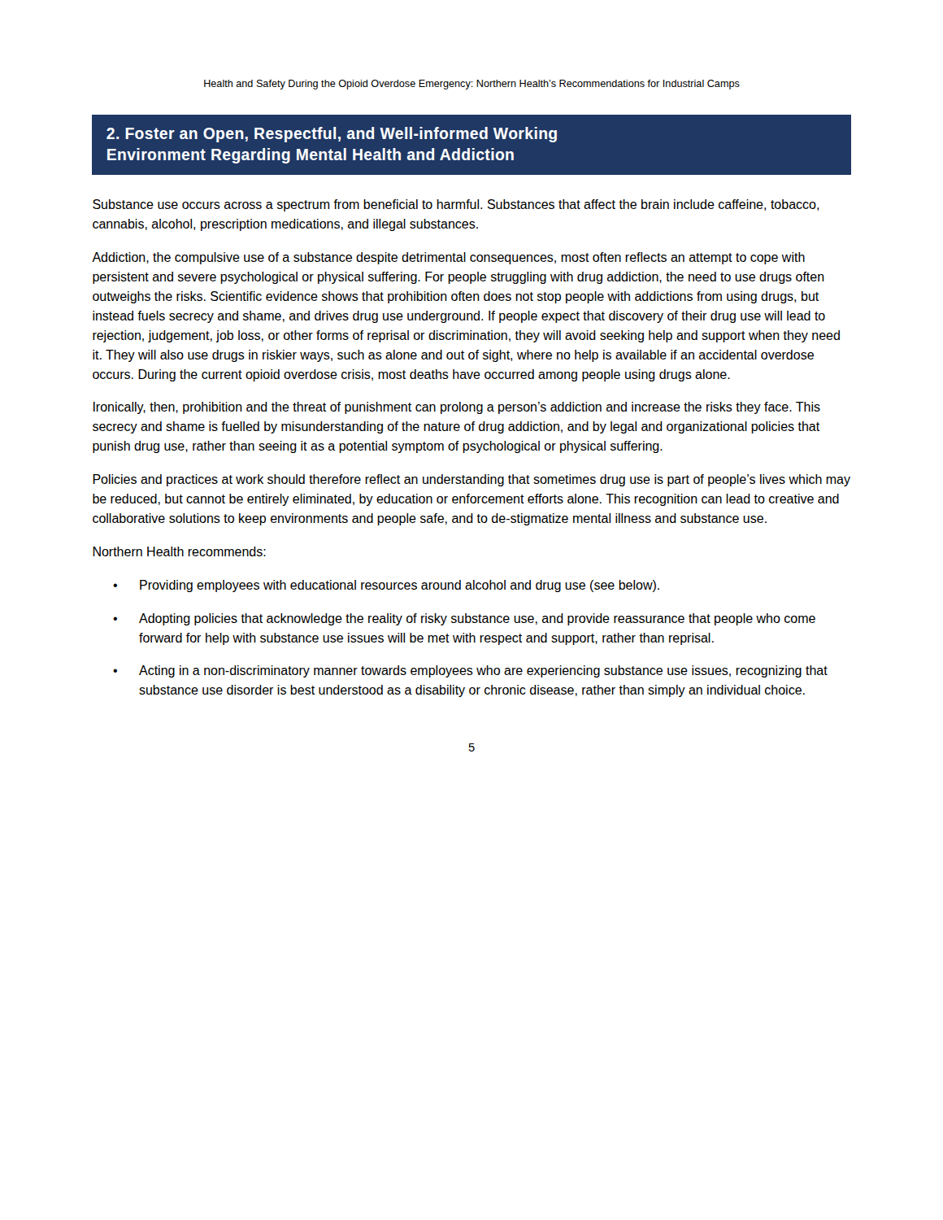Health and Safety During the Opioid Overdose Emergency: Northern Health’s Recommendations for Industrial Camps
2. Foster an Open, Respectful, and Well-informed Working
Environment Regarding Mental Health and Addiction
Substance use occurs across a spectrum from beneficial to harmful. Substances that affect the brain include caffeine, tobacco, cannabis, alcohol, prescription medications, and illegal substances.
Addiction, the compulsive use of a substance despite detrimental consequences, most often reflects an attempt to cope with persistent and severe psychological or physical suffering. For people struggling with drug addiction, the need to use drugs often outweighs the risks. Scientific evidence shows that prohibition often does not stop people with addictions from using drugs, but instead fuels secrecy and shame, and drives drug use underground. If people expect that discovery of their drug use will lead to rejection, judgement, job loss, or other forms of reprisal or discrimination, they will avoid seeking help and support when they need it. They will also use drugs in riskier ways, such as alone and out of sight, where no help is available if an accidental overdose occurs. During the current opioid overdose crisis, most deaths have occurred among people using drugs alone.
Ironically, then, prohibition and the threat of punishment can prolong a person’s addiction and increase the risks they face. This secrecy and shame is fuelled by misunderstanding of the nature of drug addiction, and by legal and organizational policies that punish drug use, rather than seeing it as a potential symptom of psychological or physical suffering.
Policies and practices at work should therefore reflect an understanding that sometimes drug use is part of people’s lives which may be reduced, but cannot be entirely eliminated, by education or enforcement efforts alone. This recognition can lead to creative and collaborative solutions to keep environments and people safe, and to de-stigmatize mental illness and substance use.
Northern Health recommends:
Providing employees with educational resources around alcohol and drug use (see below).
Adopting policies that acknowledge the reality of risky substance use, and provide reassurance that people who come forward for help with substance use issues will be met with respect and support, rather than reprisal.
Acting in a non-discriminatory manner towards employees who are experiencing substance use issues, recognizing that substance use disorder is best understood as a disability or chronic disease, rather than simply an individual choice.
5